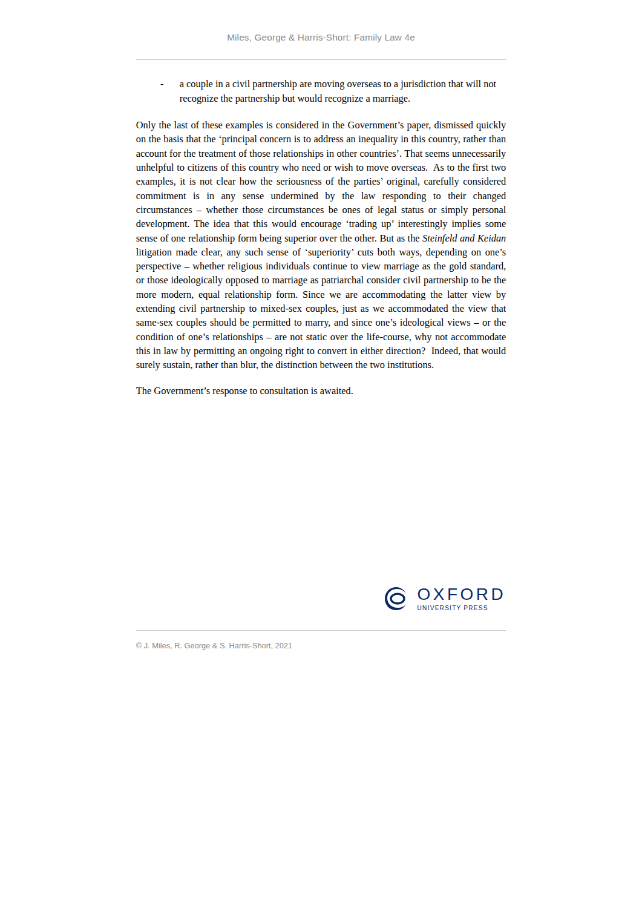Miles, George & Harris-Short: Family Law 4e
a couple in a civil partnership are moving overseas to a jurisdiction that will not recognize the partnership but would recognize a marriage.
Only the last of these examples is considered in the Government’s paper, dismissed quickly on the basis that the ‘principal concern is to address an inequality in this country, rather than account for the treatment of those relationships in other countries’. That seems unnecessarily unhelpful to citizens of this country who need or wish to move overseas. As to the first two examples, it is not clear how the seriousness of the parties’ original, carefully considered commitment is in any sense undermined by the law responding to their changed circumstances – whether those circumstances be ones of legal status or simply personal development. The idea that this would encourage ‘trading up’ interestingly implies some sense of one relationship form being superior over the other. But as the Steinfeld and Keidan litigation made clear, any such sense of ‘superiority’ cuts both ways, depending on one’s perspective – whether religious individuals continue to view marriage as the gold standard, or those ideologically opposed to marriage as patriarchal consider civil partnership to be the more modern, equal relationship form. Since we are accommodating the latter view by extending civil partnership to mixed-sex couples, just as we accommodated the view that same-sex couples should be permitted to marry, and since one’s ideological views – or the condition of one’s relationships – are not static over the life-course, why not accommodate this in law by permitting an ongoing right to convert in either direction? Indeed, that would surely sustain, rather than blur, the distinction between the two institutions.
The Government’s response to consultation is awaited.
OXFORD UNIVERSITY PRESS
© J. Miles, R. George & S. Harris-Short, 2021